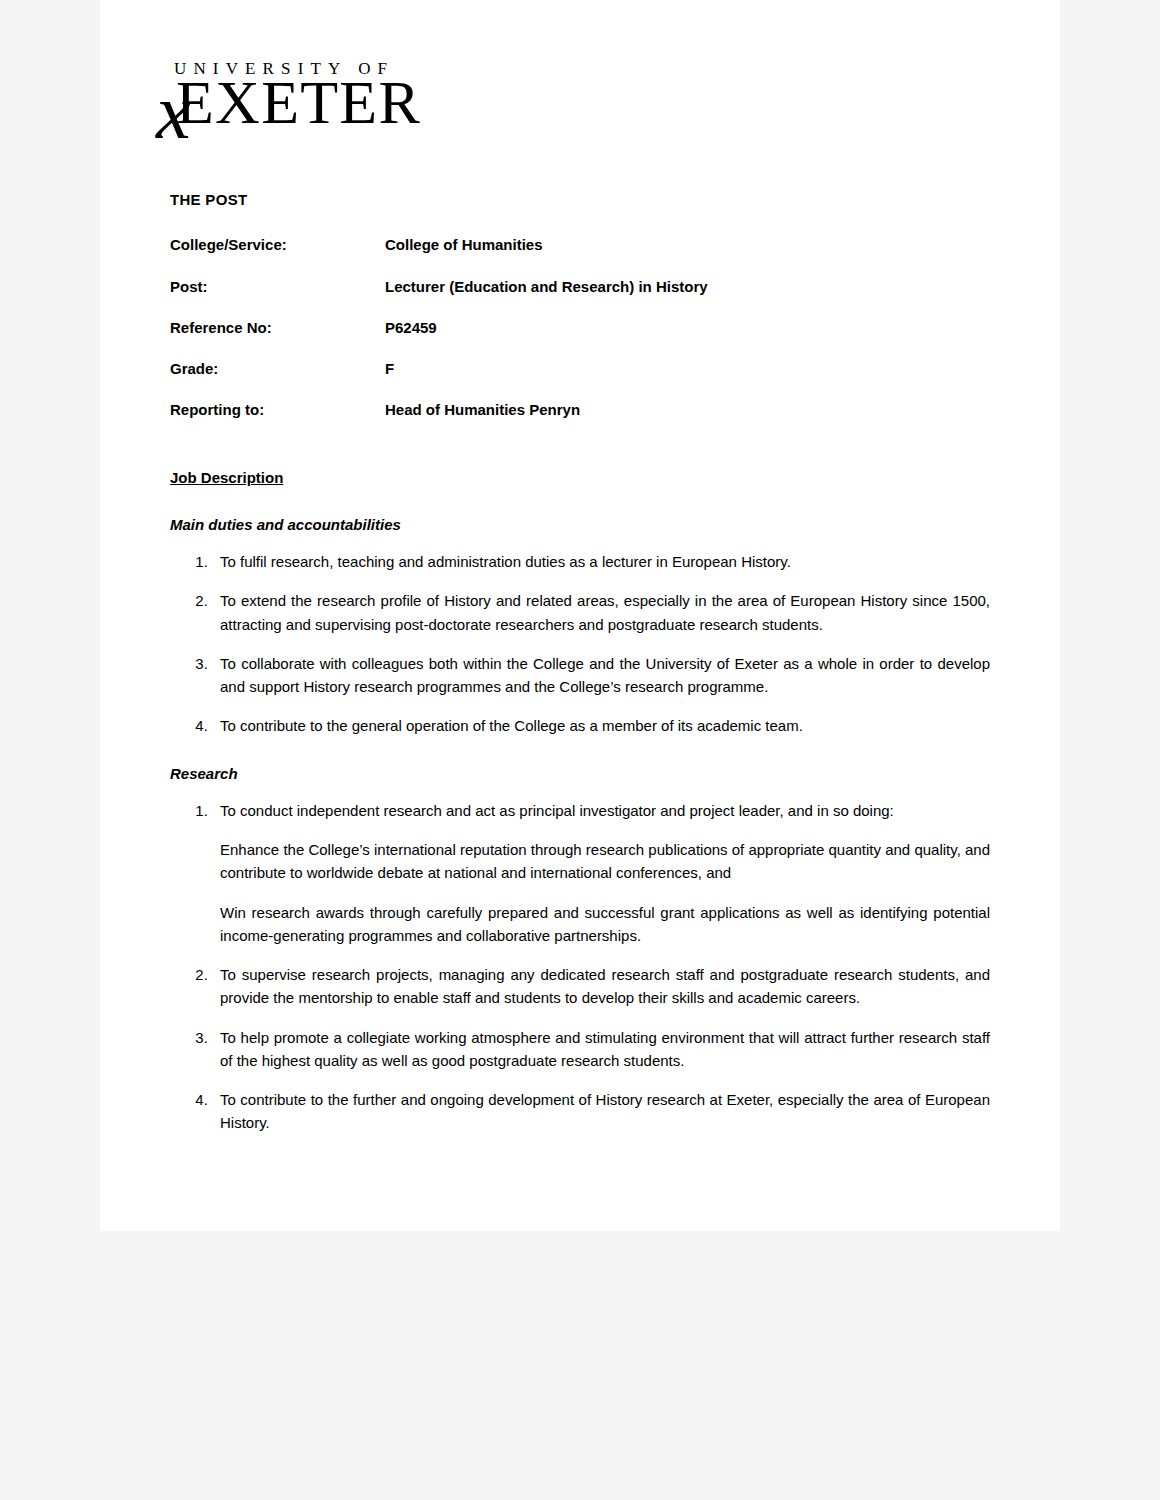UNIVERSITY OF
xEXETER
THE POST
| College/Service: | College of Humanities |
| Post: | Lecturer (Education and Research) in History |
| Reference No: | P62459 |
| Grade: | F |
| Reporting to: | Head of Humanities Penryn |
Job Description
Main duties and accountabilities
To fulfil research, teaching and administration duties as a lecturer in European History.
To extend the research profile of History and related areas, especially in the area of European History since 1500, attracting and supervising post-doctorate researchers and postgraduate research students.
To collaborate with colleagues both within the College and the University of Exeter as a whole in order to develop and support History research programmes and the College’s research programme.
To contribute to the general operation of the College as a member of its academic team.
Research
To conduct independent research and act as principal investigator and project leader, and in so doing:
Enhance the College’s international reputation through research publications of appropriate quantity and quality, and contribute to worldwide debate at national and international conferences, and
Win research awards through carefully prepared and successful grant applications as well as identifying potential income-generating programmes and collaborative partnerships.
To supervise research projects, managing any dedicated research staff and postgraduate research students, and provide the mentorship to enable staff and students to develop their skills and academic careers.
To help promote a collegiate working atmosphere and stimulating environment that will attract further research staff of the highest quality as well as good postgraduate research students.
To contribute to the further and ongoing development of History research at Exeter, especially the area of European History.